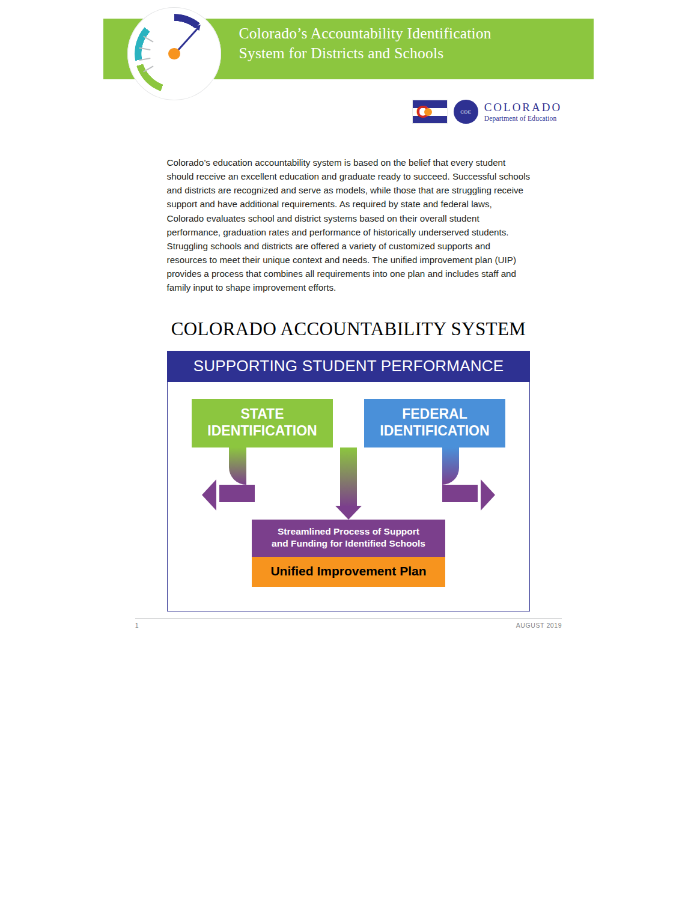Colorado’s Accountability Identification
System for Districts and Schools
C
CDE
COLORADO
Department of Education
Colorado’s education accountability system is based on the belief that every student should receive an excellent education and graduate ready to succeed. Successful schools and districts are recognized and serve as models, while those that are struggling receive support and have additional requirements. As required by state and federal laws, Colorado evaluates school and district systems based on their overall student performance, graduation rates and performance of historically underserved students. Struggling schools and districts are offered a variety of customized supports and resources to meet their unique context and needs. The unified improvement plan (UIP) provides a process that combines all requirements into one plan and includes staff and family input to shape improvement efforts.
COLORADO ACCOUNTABILITY SYSTEM
SUPPORTING STUDENT PERFORMANCE
STATE
IDENTIFICATION
FEDERAL
IDENTIFICATION
Streamlined Process of Support
and Funding for Identified Schools
Unified Improvement Plan
1 AUGUST 2019